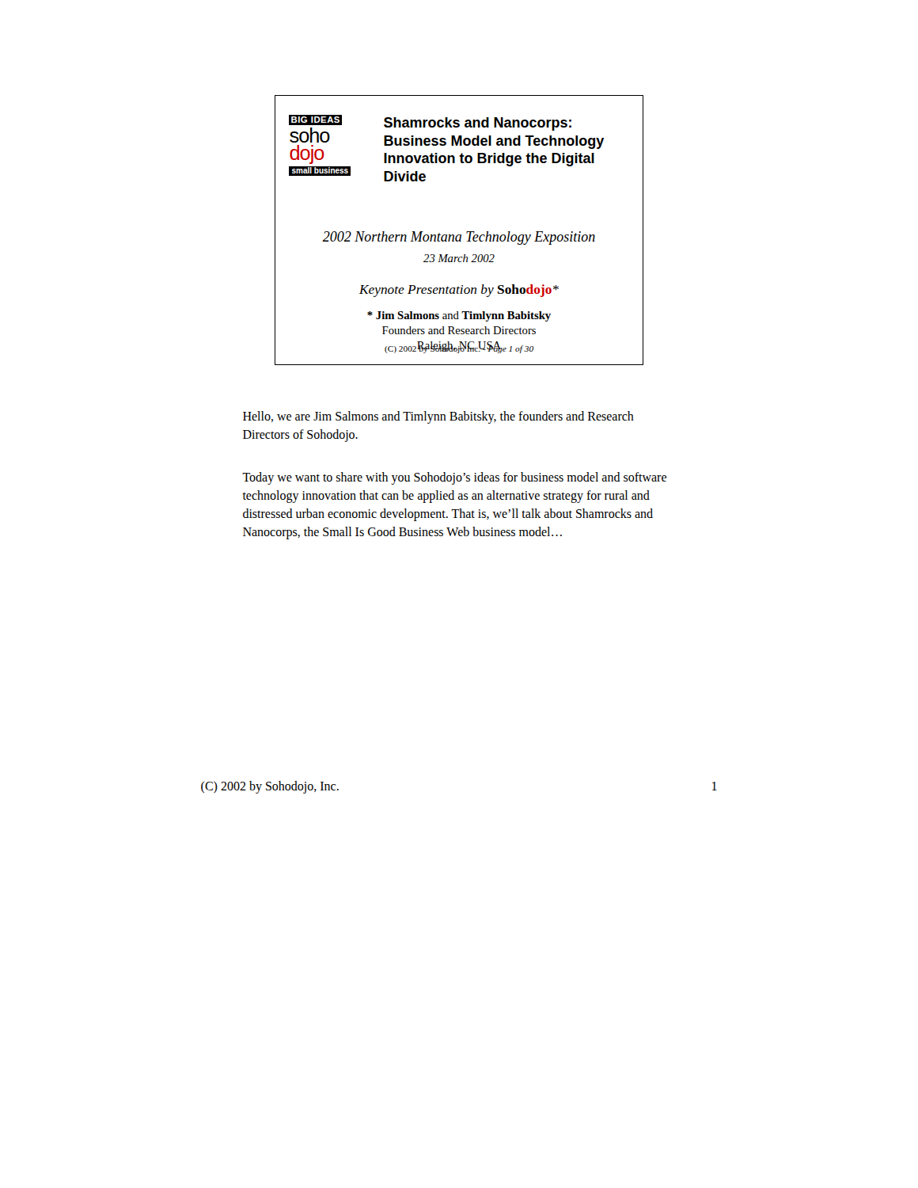BIG IDEAS soho dojo small business
Shamrocks and Nanocorps:
Business Model and Technology
Innovation to Bridge the Digital Divide
2002 Northern Montana Technology Exposition
23 March 2002
Keynote Presentation by Soho dojo*
* Jim Salmons and Timlynn Babitsky
Founders and Research Directors
Raleigh, NC USA
(C) 2002 by Sohodojo Inc. - Page 1 of 30
Hello, we are Jim Salmons and Timlynn Babitsky, the founders and Research Directors of Sohodojo.
Today we want to share with you Sohodojo’s ideas for business model and software technology innovation that can be applied as an alternative strategy for rural and distressed urban economic development. That is, we’ll talk about Shamrocks and Nanocorps, the Small Is Good Business Web business model…
(C) 2002 by Sohodojo, Inc. 1